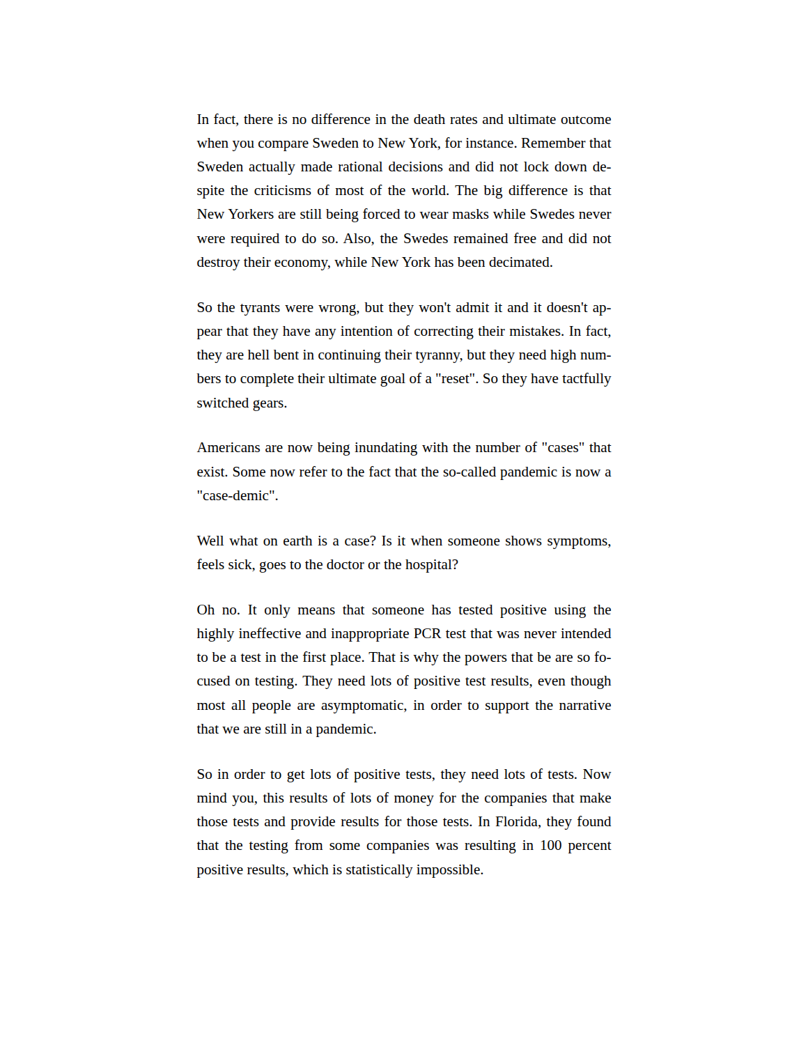In fact, there is no difference in the death rates and ultimate outcome when you compare Sweden to New York, for instance. Remember that Sweden actually made rational decisions and did not lock down despite the criticisms of most of the world. The big difference is that New Yorkers are still being forced to wear masks while Swedes never were required to do so. Also, the Swedes remained free and did not destroy their economy, while New York has been decimated.
So the tyrants were wrong, but they won't admit it and it doesn't appear that they have any intention of correcting their mistakes. In fact, they are hell bent in continuing their tyranny, but they need high numbers to complete their ultimate goal of a "reset". So they have tactfully switched gears.
Americans are now being inundating with the number of "cases" that exist. Some now refer to the fact that the so-called pandemic is now a "case-demic".
Well what on earth is a case? Is it when someone shows symptoms, feels sick, goes to the doctor or the hospital?
Oh no. It only means that someone has tested positive using the highly ineffective and inappropriate PCR test that was never intended to be a test in the first place. That is why the powers that be are so focused on testing. They need lots of positive test results, even though most all people are asymptomatic, in order to support the narrative that we are still in a pandemic.
So in order to get lots of positive tests, they need lots of tests. Now mind you, this results of lots of money for the companies that make those tests and provide results for those tests. In Florida, they found that the testing from some companies was resulting in 100 percent positive results, which is statistically impossible.